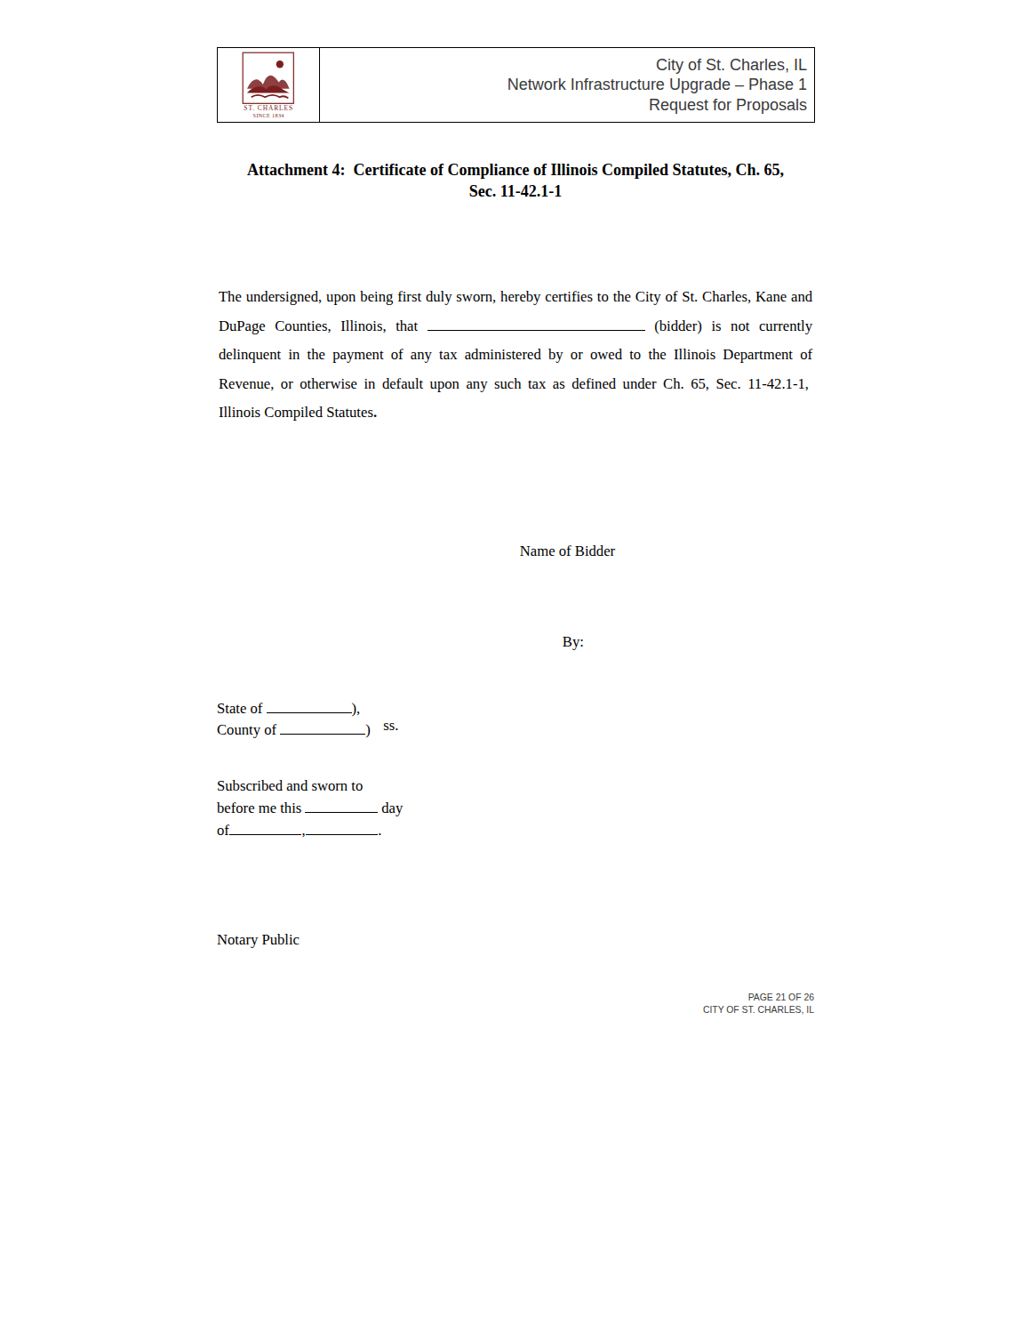ST. CHARLES SINCE 1834
City of St. Charles, IL
Network Infrastructure Upgrade – Phase 1
Request for Proposals
Attachment 4: Certificate of Compliance of Illinois Compiled Statutes, Ch. 65, Sec. 11-42.1-1
The undersigned, upon being first duly sworn, hereby certifies to the City of St. Charles, Kane and DuPage Counties, Illinois, that (bidder) is not currently delinquent in the payment of any tax administered by or owed to the Illinois Department of Revenue, or otherwise in default upon any such tax as defined under Ch. 65, Sec. 11-42.1-1, Illinois Compiled Statutes.
Name of Bidder
By:
State of ),
ss.
County of )
Subscribed and sworn to
before me this day
of , .
Notary Public
PAGE 21 OF 26
CITY OF ST. CHARLES, IL